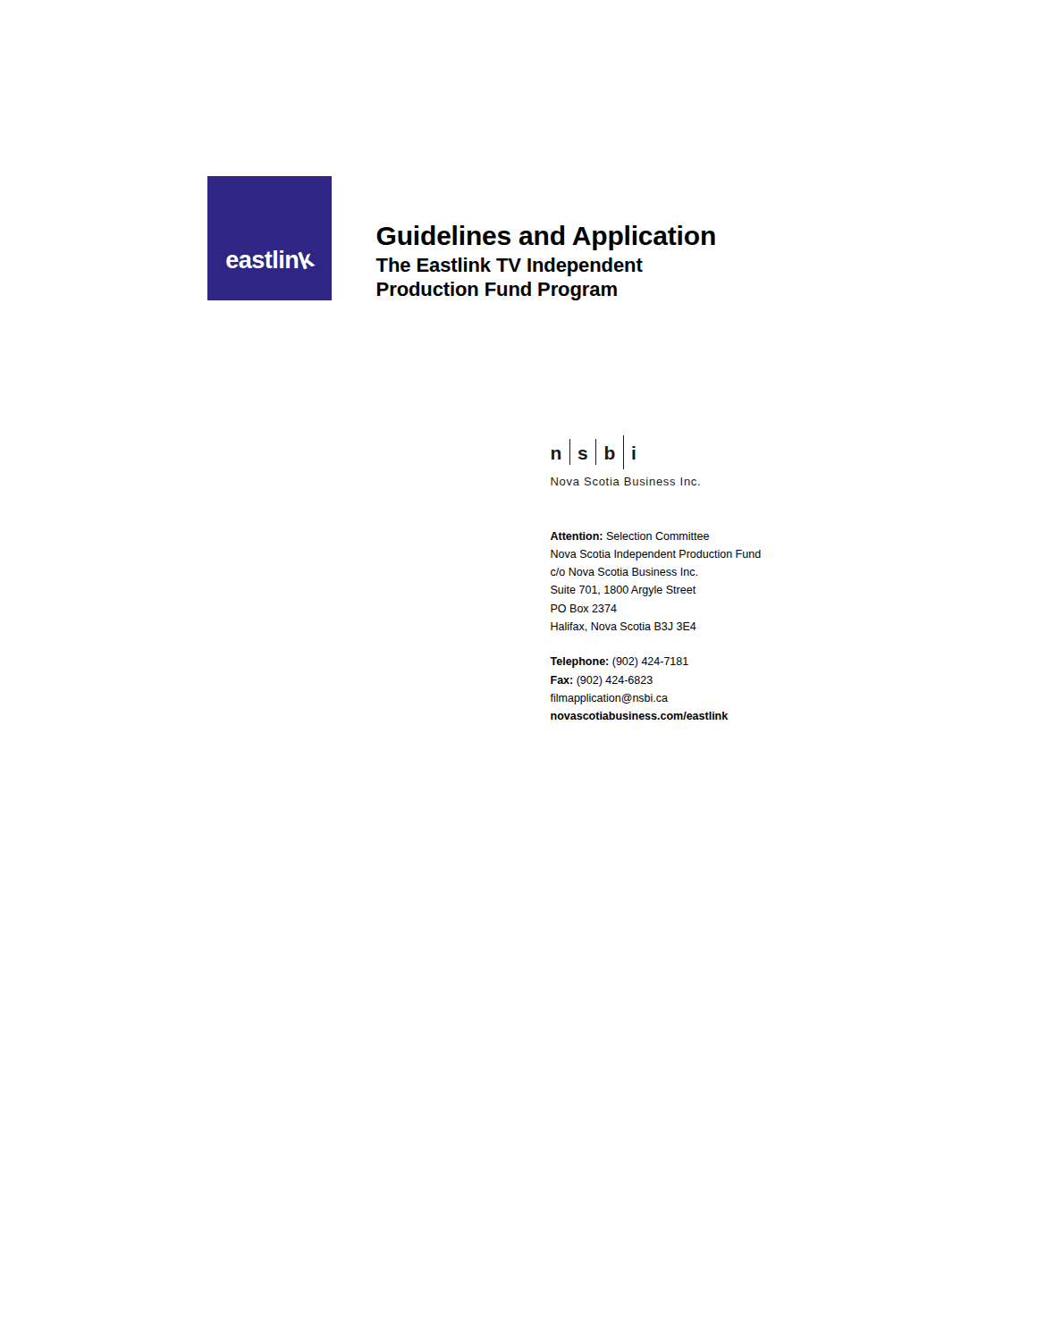eastlink
Guidelines and Application
The Eastlink TV Independent
Production Fund Program
n s b i
Nova Scotia Business Inc.
Attention: Selection Committee
Nova Scotia Independent Production Fund
c/o Nova Scotia Business Inc.
Suite 701, 1800 Argyle Street
PO Box 2374
Halifax, Nova Scotia B3J 3E4
Telephone: (902) 424-7181
Fax: (902) 424-6823
filmapplication@nsbi.ca
novascotiabusiness.com/eastlink